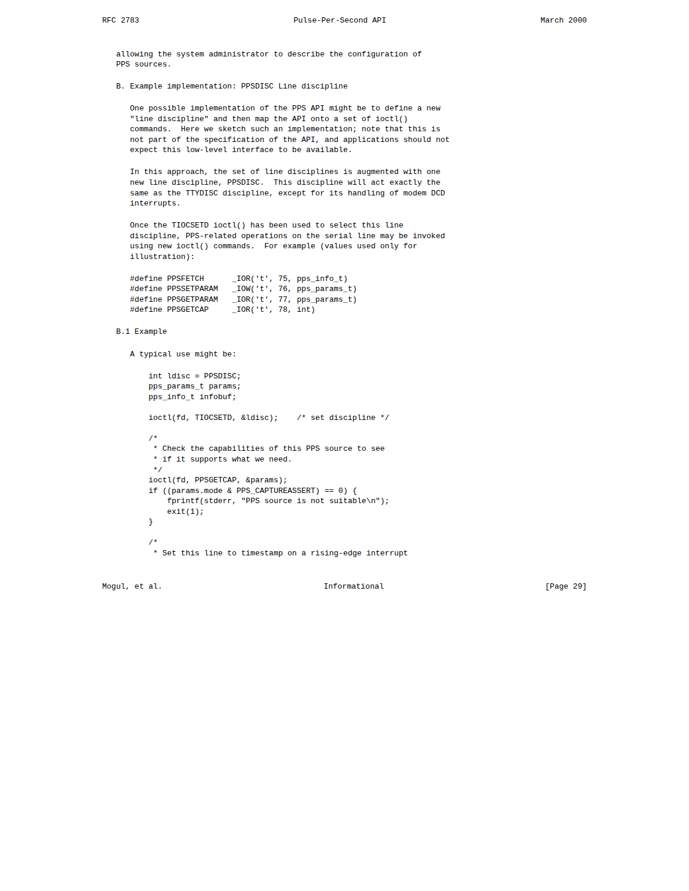RFC 2783 Pulse-Per-Second API March 2000
allowing the system administrator to describe the configuration of
PPS sources.
B. Example implementation: PPSDISC Line discipline
One possible implementation of the PPS API might be to define a new
"line discipline" and then map the API onto a set of ioctl()
commands.  Here we sketch such an implementation; note that this is
not part of the specification of the API, and applications should not
expect this low-level interface to be available.
In this approach, the set of line disciplines is augmented with one
new line discipline, PPSDISC.  This discipline will act exactly the
same as the TTYDISC discipline, except for its handling of modem DCD
interrupts.
Once the TIOCSETD ioctl() has been used to select this line
discipline, PPS-related operations on the serial line may be invoked
using new ioctl() commands.  For example (values used only for
illustration):
#define PPSFETCH      _IOR('t', 75, pps_info_t)
#define PPSSETPARAM   _IOW('t', 76, pps_params_t)
#define PPSGETPARAM   _IOR('t', 77, pps_params_t)
#define PPSGETCAP     _IOR('t', 78, int)
B.1 Example
A typical use might be:
    int ldisc = PPSDISC;
    pps_params_t params;
    pps_info_t infobuf;

    ioctl(fd, TIOCSETD, &ldisc);    /* set discipline */

    /*
     * Check the capabilities of this PPS source to see
     * if it supports what we need.
     */
    ioctl(fd, PPSGETCAP, &params);
    if ((params.mode & PPS_CAPTUREASSERT) == 0) {
        fprintf(stderr, "PPS source is not suitable\n");
        exit(1);
    }

    /*
     * Set this line to timestamp on a rising-edge interrupt
Mogul, et al. Informational [Page 29]